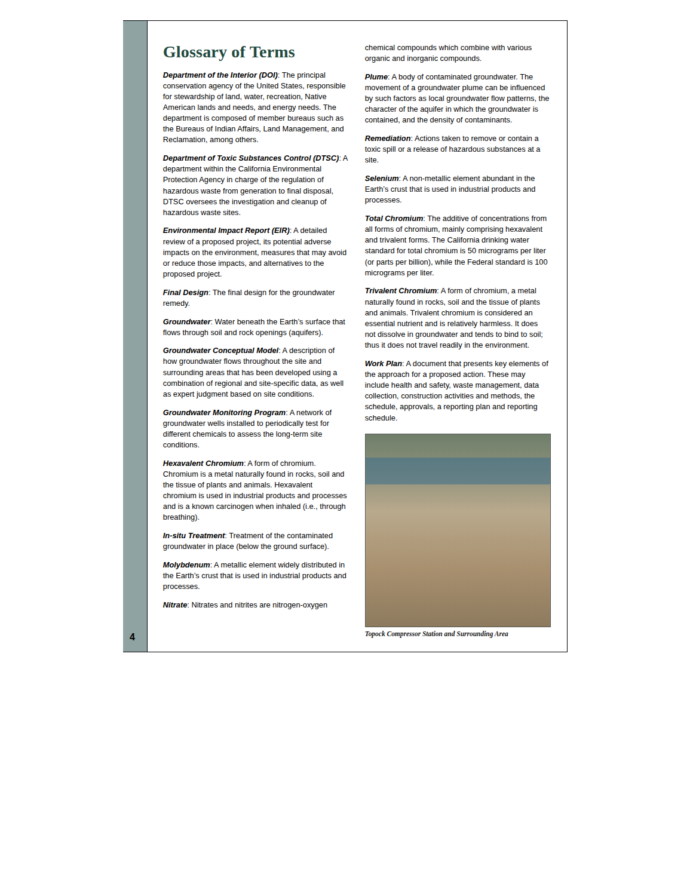Glossary of Terms
Department of the Interior (DOI): The principal conservation agency of the United States, responsible for stewardship of land, water, recreation, Native American lands and needs, and energy needs. The department is composed of member bureaus such as the Bureaus of Indian Affairs, Land Management, and Reclamation, among others.
Department of Toxic Substances Control (DTSC): A department within the California Environmental Protection Agency in charge of the regulation of hazardous waste from generation to final disposal, DTSC oversees the investigation and cleanup of hazardous waste sites.
Environmental Impact Report (EIR): A detailed review of a proposed project, its potential adverse impacts on the environment, measures that may avoid or reduce those impacts, and alternatives to the proposed project.
Final Design: The final design for the groundwater remedy.
Groundwater: Water beneath the Earth’s surface that flows through soil and rock openings (aquifers).
Groundwater Conceptual Model: A description of how groundwater flows throughout the site and surrounding areas that has been developed using a combination of regional and site-specific data, as well as expert judgment based on site conditions.
Groundwater Monitoring Program: A network of groundwater wells installed to periodically test for different chemicals to assess the long-term site conditions.
Hexavalent Chromium: A form of chromium. Chromium is a metal naturally found in rocks, soil and the tissue of plants and animals. Hexavalent chromium is used in industrial products and processes and is a known carcinogen when inhaled (i.e., through breathing).
In-situ Treatment: Treatment of the contaminated groundwater in place (below the ground surface).
Molybdenum: A metallic element widely distributed in the Earth’s crust that is used in industrial products and processes.
Nitrate: Nitrates and nitrites are nitrogen-oxygen
chemical compounds which combine with various organic and inorganic compounds.
Plume: A body of contaminated groundwater. The movement of a groundwater plume can be influenced by such factors as local groundwater flow patterns, the character of the aquifer in which the groundwater is contained, and the density of contaminants.
Remediation: Actions taken to remove or contain a toxic spill or a release of hazardous substances at a site.
Selenium: A non-metallic element abundant in the Earth’s crust that is used in industrial products and processes.
Total Chromium: The additive of concentrations from all forms of chromium, mainly comprising hexavalent and trivalent forms. The California drinking water standard for total chromium is 50 micrograms per liter (or parts per billion), while the Federal standard is 100 micrograms per liter.
Trivalent Chromium: A form of chromium, a metal naturally found in rocks, soil and the tissue of plants and animals. Trivalent chromium is considered an essential nutrient and is relatively harmless. It does not dissolve in groundwater and tends to bind to soil; thus it does not travel readily in the environment.
Work Plan: A document that presents key elements of the approach for a proposed action. These may include health and safety, waste management, data collection, construction activities and methods, the schedule, approvals, a reporting plan and reporting schedule.
Topock Compressor Station and Surrounding Area
4